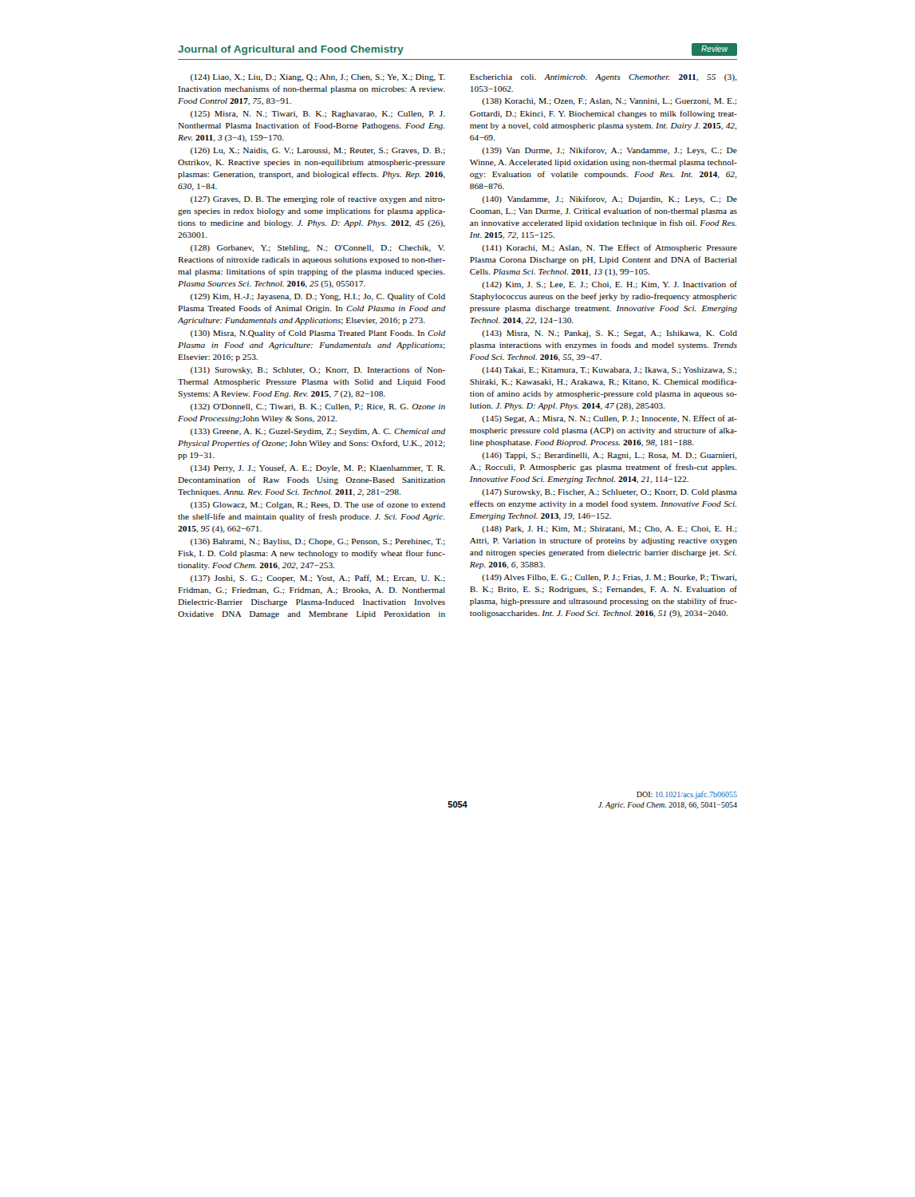Journal of Agricultural and Food Chemistry
Review
(124) Liao, X.; Liu, D.; Xiang, Q.; Ahn, J.; Chen, S.; Ye, X.; Ding, T. Inactivation mechanisms of non-thermal plasma on microbes: A review. Food Control 2017, 75, 83−91.
(125) Misra, N. N.; Tiwari, B. K.; Raghavarao, K.; Cullen, P. J. Nonthermal Plasma Inactivation of Food-Borne Pathogens. Food Eng. Rev. 2011, 3 (3−4), 159−170.
(126) Lu, X.; Naidis, G. V.; Laroussi, M.; Reuter, S.; Graves, D. B.; Ostrikov, K. Reactive species in non-equilibrium atmospheric-pressure plasmas: Generation, transport, and biological effects. Phys. Rep. 2016, 630, 1−84.
(127) Graves, D. B. The emerging role of reactive oxygen and nitrogen species in redox biology and some implications for plasma applications to medicine and biology. J. Phys. D: Appl. Phys. 2012, 45 (26), 263001.
(128) Gorbanev, Y.; Stehling, N.; O'Connell, D.; Chechik, V. Reactions of nitroxide radicals in aqueous solutions exposed to non-thermal plasma: limitations of spin trapping of the plasma induced species. Plasma Sources Sci. Technol. 2016, 25 (5), 055017.
(129) Kim, H.-J.; Jayasena, D. D.; Yong, H.I.; Jo, C. Quality of Cold Plasma Treated Foods of Animal Origin. In Cold Plasma in Food and Agriculture: Fundamentals and Applications; Elsevier, 2016; p 273.
(130) Misra, N.Quality of Cold Plasma Treated Plant Foods. In Cold Plasma in Food and Agriculture: Fundamentals and Applications; Elsevier: 2016; p 253.
(131) Surowsky, B.; Schluter, O.; Knorr, D. Interactions of Non-Thermal Atmospheric Pressure Plasma with Solid and Liquid Food Systems: A Review. Food Eng. Rev. 2015, 7 (2), 82−108.
(132) O'Donnell, C.; Tiwari, B. K.; Cullen, P.; Rice, R. G. Ozone in Food Processing;John Wiley & Sons, 2012.
(133) Greene, A. K.; Guzel-Seydim, Z.; Seydim, A. C. Chemical and Physical Properties of Ozone; John Wiley and Sons: Oxford, U.K., 2012; pp 19−31.
(134) Perry, J. J.; Yousef, A. E.; Doyle, M. P.; Klaenhammer, T. R. Decontamination of Raw Foods Using Ozone-Based Sanitization Techniques. Annu. Rev. Food Sci. Technol. 2011, 2, 281−298.
(135) Glowacz, M.; Colgan, R.; Rees, D. The use of ozone to extend the shelf-life and maintain quality of fresh produce. J. Sci. Food Agric. 2015, 95 (4), 662−671.
(136) Bahrami, N.; Bayliss, D.; Chope, G.; Penson, S.; Perehinec, T.; Fisk, I. D. Cold plasma: A new technology to modify wheat flour functionality. Food Chem. 2016, 202, 247−253.
(137) Joshi, S. G.; Cooper, M.; Yost, A.; Paff, M.; Ercan, U. K.; Fridman, G.; Friedman, G.; Fridman, A.; Brooks, A. D. Nonthermal Dielectric-Barrier Discharge Plasma-Induced Inactivation Involves Oxidative DNA Damage and Membrane Lipid Peroxidation in Escherichia coli. Antimicrob. Agents Chemother. 2011, 55 (3), 1053−1062.
(138) Korachi, M.; Ozen, F.; Aslan, N.; Vannini, L.; Guerzoni, M. E.; Gottardi, D.; Ekinci, F. Y. Biochemical changes to milk following treatment by a novel, cold atmospheric plasma system. Int. Dairy J. 2015, 42, 64−69.
(139) Van Durme, J.; Nikiforov, A.; Vandamme, J.; Leys, C.; De Winne, A. Accelerated lipid oxidation using non-thermal plasma technology: Evaluation of volatile compounds. Food Res. Int. 2014, 62, 868−876.
(140) Vandamme, J.; Nikiforov, A.; Dujardin, K.; Leys, C.; De Cooman, L.; Van Durme, J. Critical evaluation of non-thermal plasma as an innovative accelerated lipid oxidation technique in fish oil. Food Res. Int. 2015, 72, 115−125.
(141) Korachi, M.; Aslan, N. The Effect of Atmospheric Pressure Plasma Corona Discharge on pH, Lipid Content and DNA of Bacterial Cells. Plasma Sci. Technol. 2011, 13 (1), 99−105.
(142) Kim, J. S.; Lee, E. J.; Choi, E. H.; Kim, Y. J. Inactivation of Staphylococcus aureus on the beef jerky by radio-frequency atmospheric pressure plasma discharge treatment. Innovative Food Sci. Emerging Technol. 2014, 22, 124−130.
(143) Misra, N. N.; Pankaj, S. K.; Segat, A.; Ishikawa, K. Cold plasma interactions with enzymes in foods and model systems. Trends Food Sci. Technol. 2016, 55, 39−47.
(144) Takai, E.; Kitamura, T.; Kuwabara, J.; Ikawa, S.; Yoshizawa, S.; Shiraki, K.; Kawasaki, H.; Arakawa, R.; Kitano, K. Chemical modification of amino acids by atmospheric-pressure cold plasma in aqueous solution. J. Phys. D: Appl. Phys. 2014, 47 (28), 285403.
(145) Segat, A.; Misra, N. N.; Cullen, P. J.; Innocente, N. Effect of atmospheric pressure cold plasma (ACP) on activity and structure of alkaline phosphatase. Food Bioprod. Process. 2016, 98, 181−188.
(146) Tappi, S.; Berardinelli, A.; Ragni, L.; Rosa, M. D.; Guarnieri, A.; Rocculi, P. Atmospheric gas plasma treatment of fresh-cut apples. Innovative Food Sci. Emerging Technol. 2014, 21, 114−122.
(147) Surowsky, B.; Fischer, A.; Schlueter, O.; Knorr, D. Cold plasma effects on enzyme activity in a model food system. Innovative Food Sci. Emerging Technol. 2013, 19, 146−152.
(148) Park, J. H.; Kim, M.; Shiratani, M.; Cho, A. E.; Choi, E. H.; Attri, P. Variation in structure of proteins by adjusting reactive oxygen and nitrogen species generated from dielectric barrier discharge jet. Sci. Rep. 2016, 6, 35883.
(149) Alves Filho, E. G.; Cullen, P. J.; Frias, J. M.; Bourke, P.; Tiwari, B. K.; Brito, E. S.; Rodrigues, S.; Fernandes, F. A. N. Evaluation of plasma, high-pressure and ultrasound processing on the stability of fructooligosaccharides. Int. J. Food Sci. Technol. 2016, 51 (9), 2034−2040.
5054
DOI: 10.1021/acs.jafc.7b06055
J. Agric. Food Chem. 2018, 66, 5041−5054